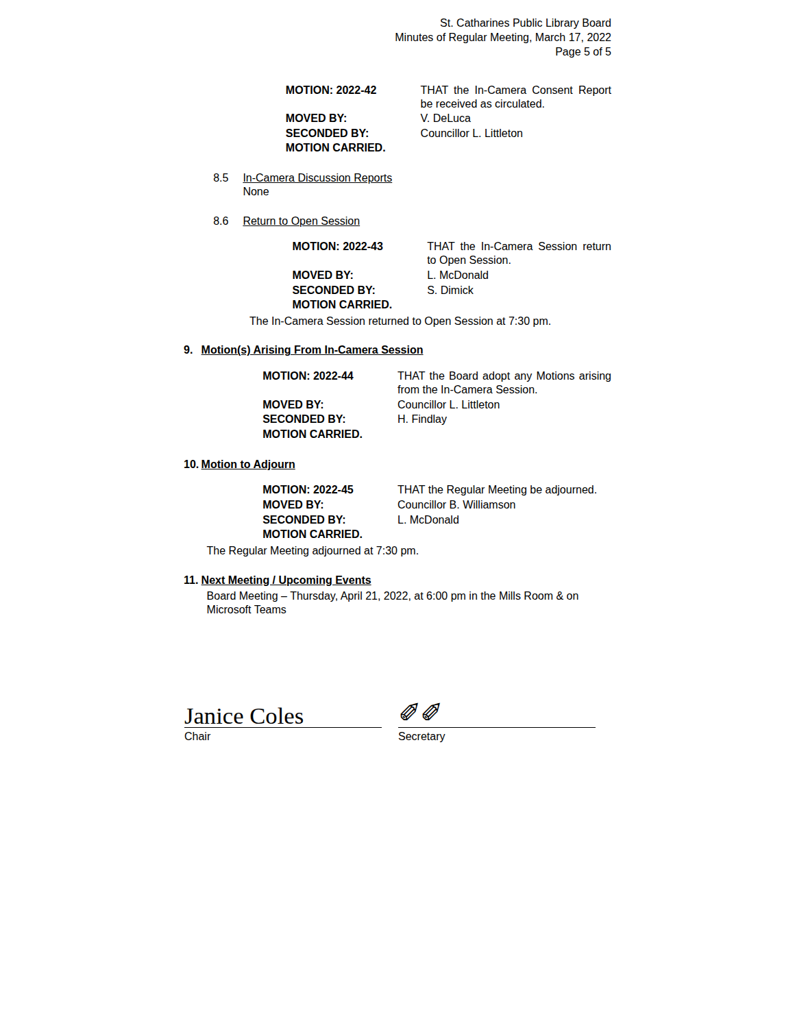St. Catharines Public Library Board
Minutes of Regular Meeting, March 17, 2022
Page 5 of 5
| MOTION: 2022-42 | THAT the In-Camera Consent Report be received as circulated. |
| MOVED BY: | V. DeLuca |
| SECONDED BY: | Councillor L. Littleton |
| MOTION CARRIED. |
8.5 In-Camera Discussion Reports
None
8.6 Return to Open Session
| MOTION: 2022-43 | THAT the In-Camera Session return to Open Session. |
| MOVED BY: | L. McDonald |
| SECONDED BY: | S. Dimick |
| MOTION CARRIED. |
The In-Camera Session returned to Open Session at 7:30 pm.
9.
Motion(s) Arising From In-Camera Session
| MOTION: 2022-44 | THAT the Board adopt any Motions arising from the In-Camera Session. |
| MOVED BY: | Councillor L. Littleton |
| SECONDED BY: | H. Findlay |
| MOTION CARRIED. |
10.
Motion to Adjourn
| MOTION: 2022-45 | THAT the Regular Meeting be adjourned. |
| MOVED BY: | Councillor B. Williamson |
| SECONDED BY: | L. McDonald |
| MOTION CARRIED. |
The Regular Meeting adjourned at 7:30 pm.
11.
Next Meeting / Upcoming Events
Board Meeting – Thursday, April 21, 2022, at 6:00 pm in the Mills Room & on Microsoft Teams
| Janice Coles Chair | ✐✐ Secretary |